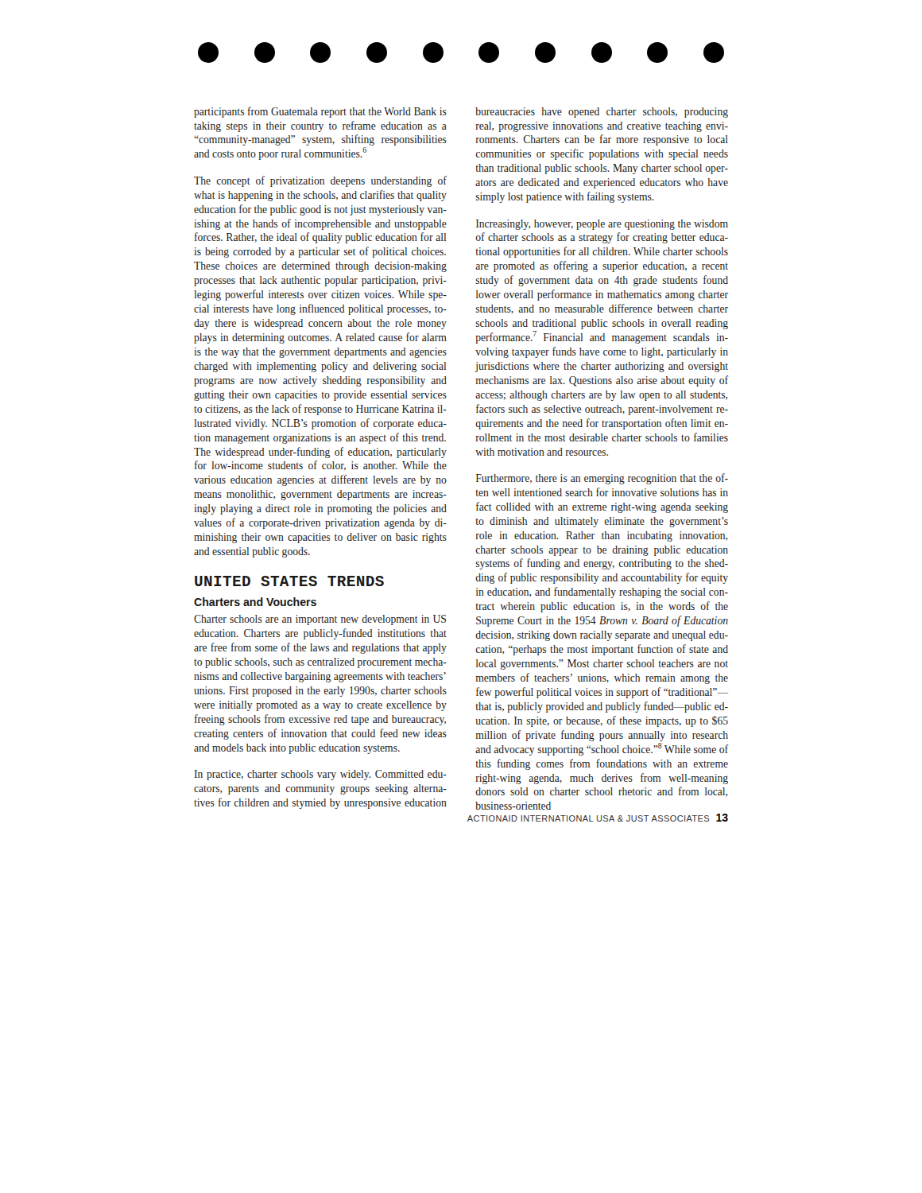participants from Guatemala report that the World Bank is taking steps in their country to reframe education as a “community-managed” system, shifting responsibilities and costs onto poor rural communities.6
The concept of privatization deepens understanding of what is happening in the schools, and clarifies that quality education for the public good is not just mysteriously vanishing at the hands of incomprehensible and unstoppable forces. Rather, the ideal of quality public education for all is being corroded by a particular set of political choices. These choices are determined through decision-making processes that lack authentic popular participation, privileging powerful interests over citizen voices. While special interests have long influenced political processes, today there is widespread concern about the role money plays in determining outcomes. A related cause for alarm is the way that the government departments and agencies charged with implementing policy and delivering social programs are now actively shedding responsibility and gutting their own capacities to provide essential services to citizens, as the lack of response to Hurricane Katrina illustrated vividly. NCLB’s promotion of corporate education management organizations is an aspect of this trend. The widespread under-funding of education, particularly for low-income students of color, is another. While the various education agencies at different levels are by no means monolithic, government departments are increasingly playing a direct role in promoting the policies and values of a corporate-driven privatization agenda by diminishing their own capacities to deliver on basic rights and essential public goods.
UNITED STATES TRENDS
Charters and Vouchers
Charter schools are an important new development in US education. Charters are publicly-funded institutions that are free from some of the laws and regulations that apply to public schools, such as centralized procurement mechanisms and collective bargaining agreements with teachers’ unions. First proposed in the early 1990s, charter schools were initially promoted as a way to create excellence by freeing schools from excessive red tape and bureaucracy, creating centers of innovation that could feed new ideas and models back into public education systems.
In practice, charter schools vary widely. Committed educators, parents and community groups seeking alternatives for children and stymied by unresponsive education bureaucracies have opened charter schools, producing real, progressive innovations and creative teaching environments. Charters can be far more responsive to local communities or specific populations with special needs than traditional public schools. Many charter school operators are dedicated and experienced educators who have simply lost patience with failing systems.
Increasingly, however, people are questioning the wisdom of charter schools as a strategy for creating better educational opportunities for all children. While charter schools are promoted as offering a superior education, a recent study of government data on 4th grade students found lower overall performance in mathematics among charter students, and no measurable difference between charter schools and traditional public schools in overall reading performance.7 Financial and management scandals involving taxpayer funds have come to light, particularly in jurisdictions where the charter authorizing and oversight mechanisms are lax. Questions also arise about equity of access; although charters are by law open to all students, factors such as selective outreach, parent-involvement requirements and the need for transportation often limit enrollment in the most desirable charter schools to families with motivation and resources.
Furthermore, there is an emerging recognition that the often well intentioned search for innovative solutions has in fact collided with an extreme right-wing agenda seeking to diminish and ultimately eliminate the government’s role in education. Rather than incubating innovation, charter schools appear to be draining public education systems of funding and energy, contributing to the shedding of public responsibility and accountability for equity in education, and fundamentally reshaping the social contract wherein public education is, in the words of the Supreme Court in the 1954 Brown v. Board of Education decision, striking down racially separate and unequal education, “perhaps the most important function of state and local governments.” Most charter school teachers are not members of teachers’ unions, which remain among the few powerful political voices in support of “traditional”—that is, publicly provided and publicly funded—public education. In spite, or because, of these impacts, up to $65 million of private funding pours annually into research and advocacy supporting “school choice.”8 While some of this funding comes from foundations with an extreme right-wing agenda, much derives from well-meaning donors sold on charter school rhetoric and from local, business-oriented
ACTIONAID INTERNATIONAL USA & JUST ASSOCIATES 13